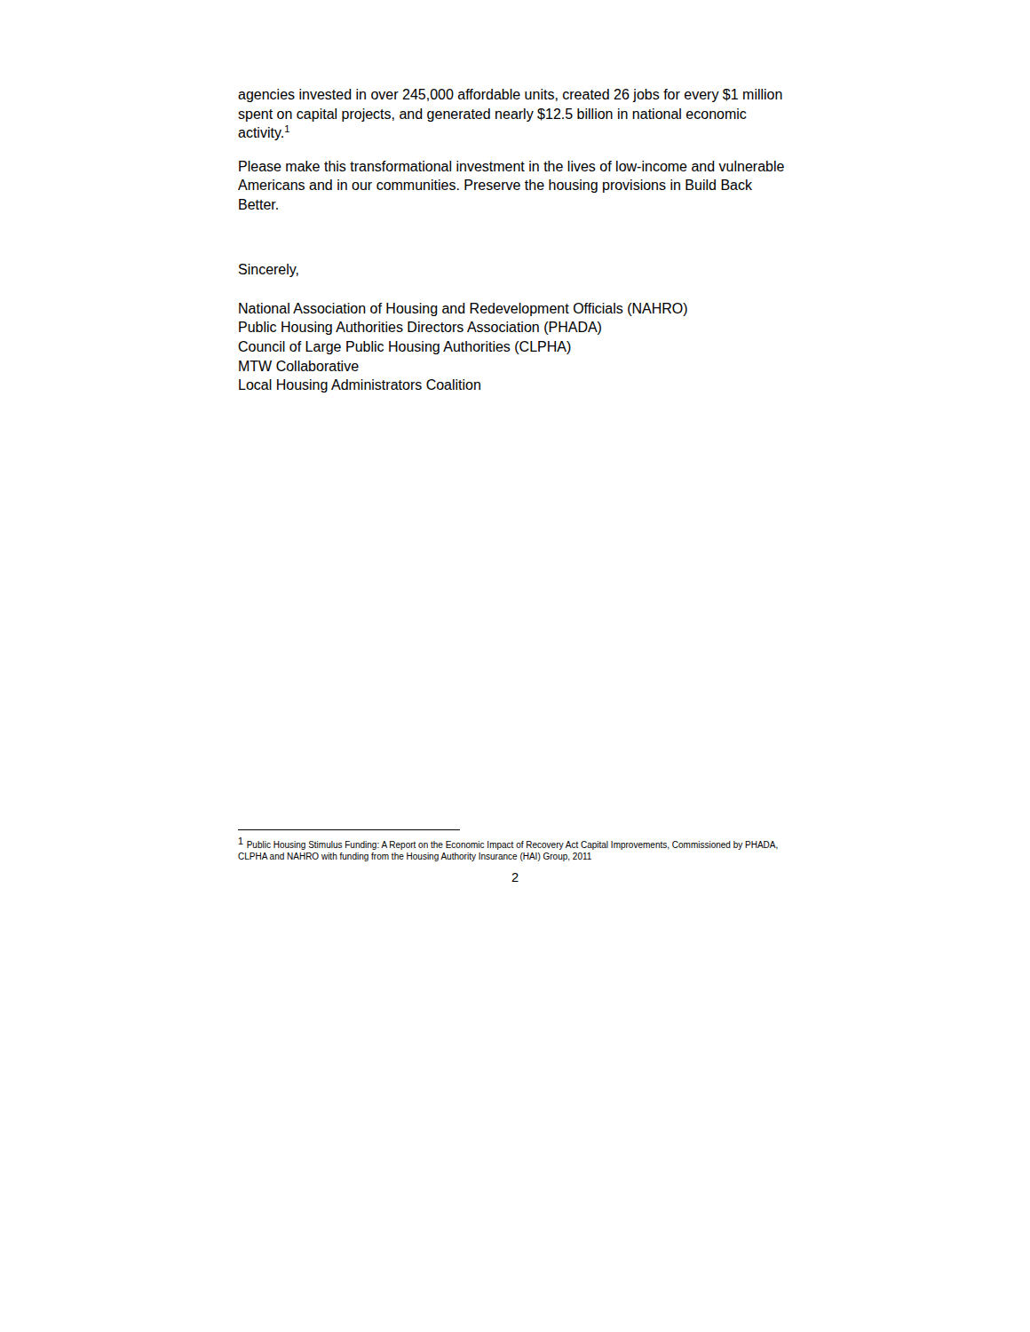agencies invested in over 245,000 affordable units, created 26 jobs for every $1 million spent on capital projects, and generated nearly $12.5 billion in national economic activity.1
Please make this transformational investment in the lives of low-income and vulnerable Americans and in our communities. Preserve the housing provisions in Build Back Better.
Sincerely,
National Association of Housing and Redevelopment Officials (NAHRO)
Public Housing Authorities Directors Association (PHADA)
Council of Large Public Housing Authorities (CLPHA)
MTW Collaborative
Local Housing Administrators Coalition
1 Public Housing Stimulus Funding: A Report on the Economic Impact of Recovery Act Capital Improvements, Commissioned by PHADA, CLPHA and NAHRO with funding from the Housing Authority Insurance (HAI) Group, 2011
2